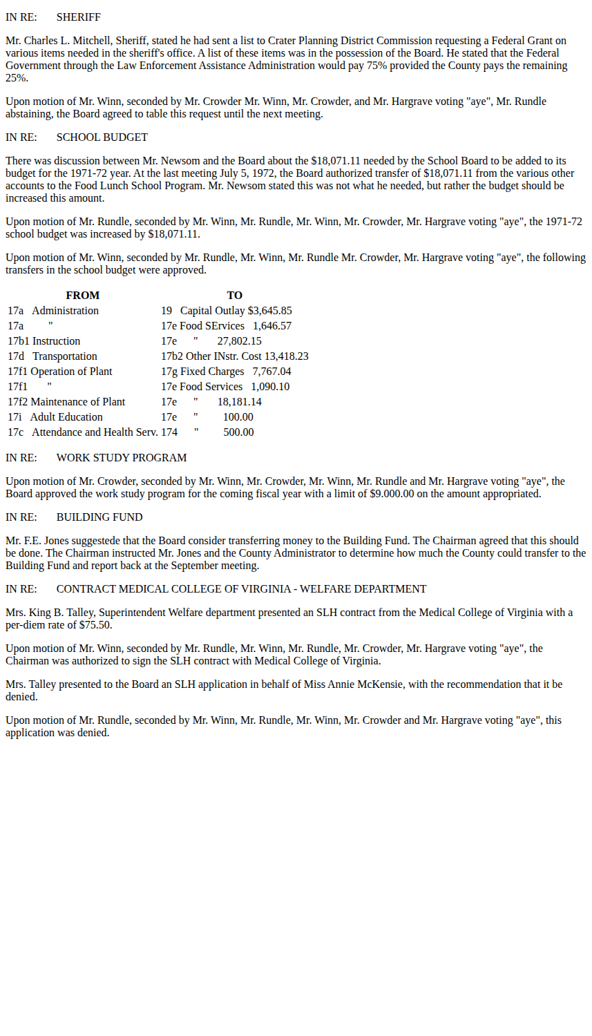IN RE: SHERIFF
Mr. Charles L. Mitchell, Sheriff, stated he had sent a list to Crater Planning District Commission requesting a Federal Grant on various items needed in the sheriff's office. A list of these items was in the possession of the Board. He stated that the Federal Government through the Law Enforcement Assistance Administration would pay 75% provided the County pays the remaining 25%.
Upon motion of Mr. Winn, seconded by Mr. Crowder Mr. Winn, Mr. Crowder, and Mr. Hargrave voting "aye", Mr. Rundle abstaining, the Board agreed to table this request until the next meeting.
IN RE: SCHOOL BUDGET
There was discussion between Mr. Newsom and the Board about the $18,071.11 needed by the School Board to be added to its budget for the 1971-72 year. At the last meeting July 5, 1972, the Board authorized transfer of $18,071.11 from the various other accounts to the Food Lunch School Program. Mr. Newsom stated this was not what he needed, but rather the budget should be increased this amount.
Upon motion of Mr. Rundle, seconded by Mr. Winn, Mr. Rundle, Mr. Winn, Mr. Crowder, Mr. Hargrave voting "aye", the 1971-72 school budget was increased by $18,071.11.
Upon motion of Mr. Winn, seconded by Mr. Rundle, Mr. Winn, Mr. Rundle Mr. Crowder, Mr. Hargrave voting "aye", the following transfers in the school budget were approved.
| FROM | TO |
| --- | --- |
| 17a Administration | 19 Capital Outlay $3,645.85 |
| 17a " | 17e Food SErvices 1,646.57 |
| 17b1 Instruction | 17e " 27,802.15 |
| 17d Transportation | 17b2 Other INstr. Cost 13,418.23 |
| 17f1 Operation of Plant | 17g Fixed Charges 7,767.04 |
| 17f1 " | 17e Food Services 1,090.10 |
| 17f2 Maintenance of Plant | 17e " 18,181.14 |
| 17i Adult Education | 17e " 100.00 |
| 17c Attendance and Health Serv. | 174 " 500.00 |
IN RE: WORK STUDY PROGRAM
Upon motion of Mr. Crowder, seconded by Mr. Winn, Mr. Crowder, Mr. Winn, Mr. Rundle and Mr. Hargrave voting "aye", the Board approved the work study program for the coming fiscal year with a limit of $9.000.00 on the amount appropriated.
IN RE: BUILDING FUND
Mr. F.E. Jones suggestede that the Board consider transferring money to the Building Fund. The Chairman agreed that this should be done. The Chairman instructed Mr. Jones and the County Administrator to determine how much the County could transfer to the Building Fund and report back at the September meeting.
IN RE: CONTRACT MEDICAL COLLEGE OF VIRGINIA - WELFARE DEPARTMENT
Mrs. King B. Talley, Superintendent Welfare department presented an SLH contract from the Medical College of Virginia with a per-diem rate of $75.50.
Upon motion of Mr. Winn, seconded by Mr. Rundle, Mr. Winn, Mr. Rundle, Mr. Crowder, Mr. Hargrave voting "aye", the Chairman was authorized to sign the SLH contract with Medical College of Virginia.
Mrs. Talley presented to the Board an SLH application in behalf of Miss Annie McKensie, with the recommendation that it be denied.
Upon motion of Mr. Rundle, seconded by Mr. Winn, Mr. Rundle, Mr. Winn, Mr. Crowder and Mr. Hargrave voting "aye", this application was denied.